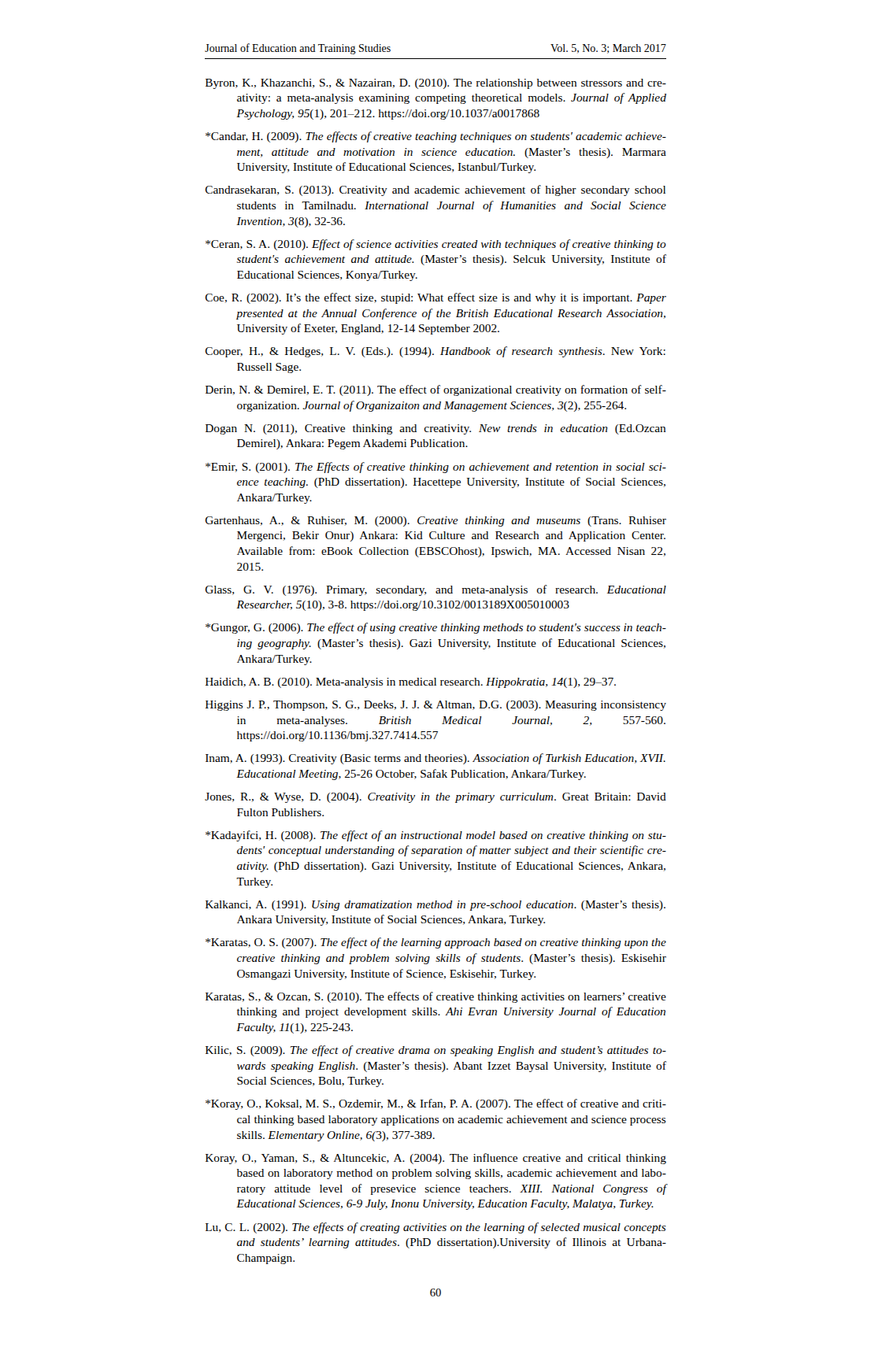Journal of Education and Training Studies
Vol. 5, No. 3; March 2017
Byron, K., Khazanchi, S., & Nazairan, D. (2010). The relationship between stressors and creativity: a meta-analysis examining competing theoretical models. Journal of Applied Psychology, 95(1), 201–212. https://doi.org/10.1037/a0017868
*Candar, H. (2009). The effects of creative teaching techniques on students' academic achievement, attitude and motivation in science education. (Master’s thesis). Marmara University, Institute of Educational Sciences, Istanbul/Turkey.
Candrasekaran, S. (2013). Creativity and academic achievement of higher secondary school students in Tamilnadu. International Journal of Humanities and Social Science Invention, 3(8), 32-36.
*Ceran, S. A. (2010). Effect of science activities created with techniques of creative thinking to student's achievement and attitude. (Master’s thesis). Selcuk University, Institute of Educational Sciences, Konya/Turkey.
Coe, R. (2002). It’s the effect size, stupid: What effect size is and why it is important. Paper presented at the Annual Conference of the British Educational Research Association, University of Exeter, England, 12-14 September 2002.
Cooper, H., & Hedges, L. V. (Eds.). (1994). Handbook of research synthesis. New York: Russell Sage.
Derin, N. & Demirel, E. T. (2011). The effect of organizational creativity on formation of self-organization. Journal of Organizaiton and Management Sciences, 3(2), 255-264.
Dogan N. (2011), Creative thinking and creativity. New trends in education (Ed.Ozcan Demirel), Ankara: Pegem Akademi Publication.
*Emir, S. (2001). The Effects of creative thinking on achievement and retention in social science teaching. (PhD dissertation). Hacettepe University, Institute of Social Sciences, Ankara/Turkey.
Gartenhaus, A., & Ruhiser, M. (2000). Creative thinking and museums (Trans. Ruhiser Mergenci, Bekir Onur) Ankara: Kid Culture and Research and Application Center. Available from: eBook Collection (EBSCOhost), Ipswich, MA. Accessed Nisan 22, 2015.
Glass, G. V. (1976). Primary, secondary, and meta-analysis of research. Educational Researcher, 5(10), 3-8. https://doi.org/10.3102/0013189X005010003
*Gungor, G. (2006). The effect of using creative thinking methods to student's success in teaching geography. (Master’s thesis). Gazi University, Institute of Educational Sciences, Ankara/Turkey.
Haidich, A. B. (2010). Meta-analysis in medical research. Hippokratia, 14(1), 29–37.
Higgins J. P., Thompson, S. G., Deeks, J. J. & Altman, D.G. (2003). Measuring inconsistency in meta-analyses. British Medical Journal, 2, 557-560. https://doi.org/10.1136/bmj.327.7414.557
Inam, A. (1993). Creativity (Basic terms and theories). Association of Turkish Education, XVII. Educational Meeting, 25-26 October, Safak Publication, Ankara/Turkey.
Jones, R., & Wyse, D. (2004). Creativity in the primary curriculum. Great Britain: David Fulton Publishers.
*Kadayifci, H. (2008). The effect of an instructional model based on creative thinking on students' conceptual understanding of separation of matter subject and their scientific creativity. (PhD dissertation). Gazi University, Institute of Educational Sciences, Ankara, Turkey.
Kalkanci, A. (1991). Using dramatization method in pre-school education. (Master’s thesis). Ankara University, Institute of Social Sciences, Ankara, Turkey.
*Karatas, O. S. (2007). The effect of the learning approach based on creative thinking upon the creative thinking and problem solving skills of students. (Master’s thesis). Eskisehir Osmangazi University, Institute of Science, Eskisehir, Turkey.
Karatas, S., & Ozcan, S. (2010). The effects of creative thinking activities on learners’ creative thinking and project development skills. Ahi Evran University Journal of Education Faculty, 11(1), 225-243.
Kilic, S. (2009). The effect of creative drama on speaking English and student’s attitudes towards speaking English. (Master’s thesis). Abant Izzet Baysal University, Institute of Social Sciences, Bolu, Turkey.
*Koray, O., Koksal, M. S., Ozdemir, M., & Irfan, P. A. (2007). The effect of creative and critical thinking based laboratory applications on academic achievement and science process skills. Elementary Online, 6(3), 377-389.
Koray, O., Yaman, S., & Altuncekic, A. (2004). The influence creative and critical thinking based on laboratory method on problem solving skills, academic achievement and laboratory attitude level of presevice science teachers. XIII. National Congress of Educational Sciences, 6-9 July, Inonu University, Education Faculty, Malatya, Turkey.
Lu, C. L. (2002). The effects of creating activities on the learning of selected musical concepts and students’ learning attitudes. (PhD dissertation).University of Illinois at Urbana-Champaign.
60